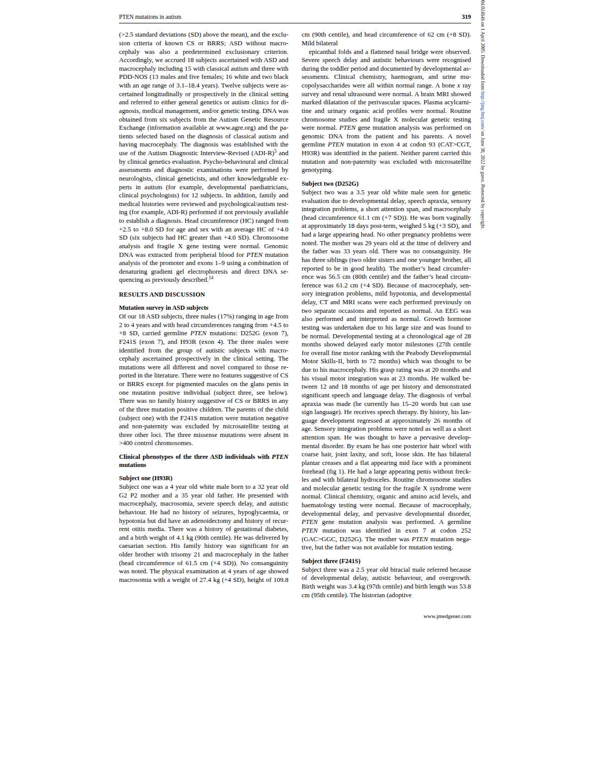PTEN mutations in autism 319
J Med Genet: first published as 10.1136/jmg.2004.024646 on 1 April 2005. Downloaded from http://jmg.bmj.com/ on June 30, 2022 by guest. Protected by copyright.
(>2.5 standard deviations (SD) above the mean), and the exclusion criteria of known CS or BRRS; ASD without macrocephaly was also a predetermined exclusionary criterion. Accordingly, we accrued 18 subjects ascertained with ASD and macrocephaly including 15 with classical autism and three with PDD-NOS (13 males and five females; 16 white and two black with an age range of 3.1–18.4 years). Twelve subjects were ascertained longitudinally or prospectively in the clinical setting and referred to either general genetics or autism clinics for diagnosis, medical management, and/or genetic testing. DNA was obtained from six subjects from the Autism Genetic Resource Exchange (information available at www.agre.org) and the patients selected based on the diagnosis of classical autism and having macrocephaly. The diagnosis was established with the use of the Autism Diagnostic Interview-Revised (ADI-R)5 and by clinical genetics evaluation. Psycho-behavioural and clinical assessments and diagnostic examinations were performed by neurologists, clinical geneticists, and other knowledgeable experts in autism (for example, developmental paediatricians, clinical psychologists) for 12 subjects. In addition, family and medical histories were reviewed and psychological/autism testing (for example, ADI-R) performed if not previously available to establish a diagnosis. Head circumference (HC) ranged from +2.5 to +8.0 SD for age and sex with an average HC of +4.0 SD (six subjects had HC greater than +4.0 SD). Chromosome analysis and fragile X gene testing were normal. Genomic DNA was extracted from peripheral blood for PTEN mutation analysis of the promoter and exons 1–9 using a combination of denaturing gradient gel electrophoresis and direct DNA sequencing as previously described.14
RESULTS AND DISCUSSION
Mutation survey in ASD subjects
Of our 18 ASD subjects, three males (17%) ranging in age from 2 to 4 years and with head circumferences ranging from +4.5 to +8 SD, carried germline PTEN mutations: D252G (exon 7), F241S (exon 7), and H93R (exon 4). The three males were identified from the group of autistic subjects with macrocephaly ascertained prospectively in the clinical setting. The mutations were all different and novel compared to those reported in the literature. There were no features suggestive of CS or BRRS except for pigmented macules on the glans penis in one mutation positive individual (subject three, see below). There was no family history suggestive of CS or BRRS in any of the three mutation positive children. The parents of the child (subject one) with the F241S mutation were mutation negative and non-paternity was excluded by microsatellite testing at three other loci. The three missense mutations were absent in >400 control chromosomes.
Clinical phenotypes of the three ASD individuals with PTEN mutations
Subject one (H93R)
Subject one was a 4 year old white male born to a 32 year old G2 P2 mother and a 35 year old father. He presented with macrocephaly, macrosomia, severe speech delay, and autistic behaviour. He had no history of seizures, hypoglycaemia, or hypotonia but did have an adenoidectomy and history of recurrent otitis media. There was a history of gestational diabetes, and a birth weight of 4.1 kg (90th centile). He was delivered by caesarian section. His family history was significant for an older brother with trisomy 21 and macrocephaly in the father (head circumference of 61.5 cm (+4 SD)). No consanguinity was noted. The physical examination at 4 years of age showed macrosomia with a weight of 27.4 kg (+4 SD), height of 109.8 cm (90th centile), and head circumference of 62 cm (+8 SD). Mild bilateral
epicanthal folds and a flattened nasal bridge were observed. Severe speech delay and autistic behaviours were recognised during the toddler period and documented by developmental assessments. Clinical chemistry, haemogram, and urine mucopolysaccharides were all within normal range. A bone x ray survey and renal ultrasound were normal. A brain MRI showed marked dilatation of the perivascular spaces. Plasma acylcarnitine and urinary organic acid profiles were normal. Routine chromosome studies and fragile X molecular genetic testing were normal. PTEN gene mutation analysis was performed on genomic DNA from the patient and his parents. A novel germline PTEN mutation in exon 4 at codon 93 (CAT>CGT, H93R) was identified in the patient. Neither parent carried this mutation and non-paternity was excluded with microsatellite genotyping.
Subject two (D252G)
Subject two was a 3.5 year old white male seen for genetic evaluation due to developmental delay, speech apraxia, sensory integration problems, a short attention span, and macrocephaly (head circumference 61.1 cm (+7 SD)). He was born vaginally at approximately 18 days post-term, weighed 5 kg (+3 SD), and had a large appearing head. No other pregnancy problems were noted. The mother was 29 years old at the time of delivery and the father was 33 years old. There was no consanguinity. He has three siblings (two older sisters and one younger brother, all reported to be in good health). The mother’s head circumference was 56.5 cm (80th centile) and the father’s head circumference was 61.2 cm (+4 SD). Because of macrocephaly, sensory integration problems, mild hypotonia, and developmental delay, CT and MRI scans were each performed previously on two separate occasions and reported as normal. An EEG was also performed and interpreted as normal. Growth hormone testing was undertaken due to his large size and was found to be normal. Developmental testing at a chronological age of 28 months showed delayed early motor milestones (27th centile for overall fine motor ranking with the Peabody Developmental Motor Skills-II, birth to 72 months) which was thought to be due to his macrocephaly. His grasp rating was at 20 months and his visual motor integration was at 23 months. He walked between 12 and 18 months of age per history and demonstrated significant speech and language delay. The diagnosis of verbal apraxia was made (he currently has 15–20 words but can use sign language). He receives speech therapy. By history, his language development regressed at approximately 26 months of age. Sensory integration problems were noted as well as a short attention span. He was thought to have a pervasive developmental disorder. By exam he has one posterior hair whorl with coarse hair, joint laxity, and soft, loose skin. He has bilateral plantar creases and a flat appearing mid face with a prominent forehead (fig 1). He had a large appearing penis without freckles and with bilateral hydroceles. Routine chromosome studies and molecular genetic testing for the fragile X syndrome were normal. Clinical chemistry, organic and amino acid levels, and haematology testing were normal. Because of macrocephaly, developmental delay, and pervasive developmental disorder, PTEN gene mutation analysis was performed. A germline PTEN mutation was identified in exon 7 at codon 252 (GAC>GGC, D252G). The mother was PTEN mutation negative, but the father was not available for mutation testing.
Subject three (F241S)
Subject three was a 2.5 year old biracial male referred because of developmental delay, autistic behaviour, and overgrowth. Birth weight was 3.4 kg (97th centile) and birth length was 53.8 cm (95th centile). The historian (adoptive
www.jmedgenet.com